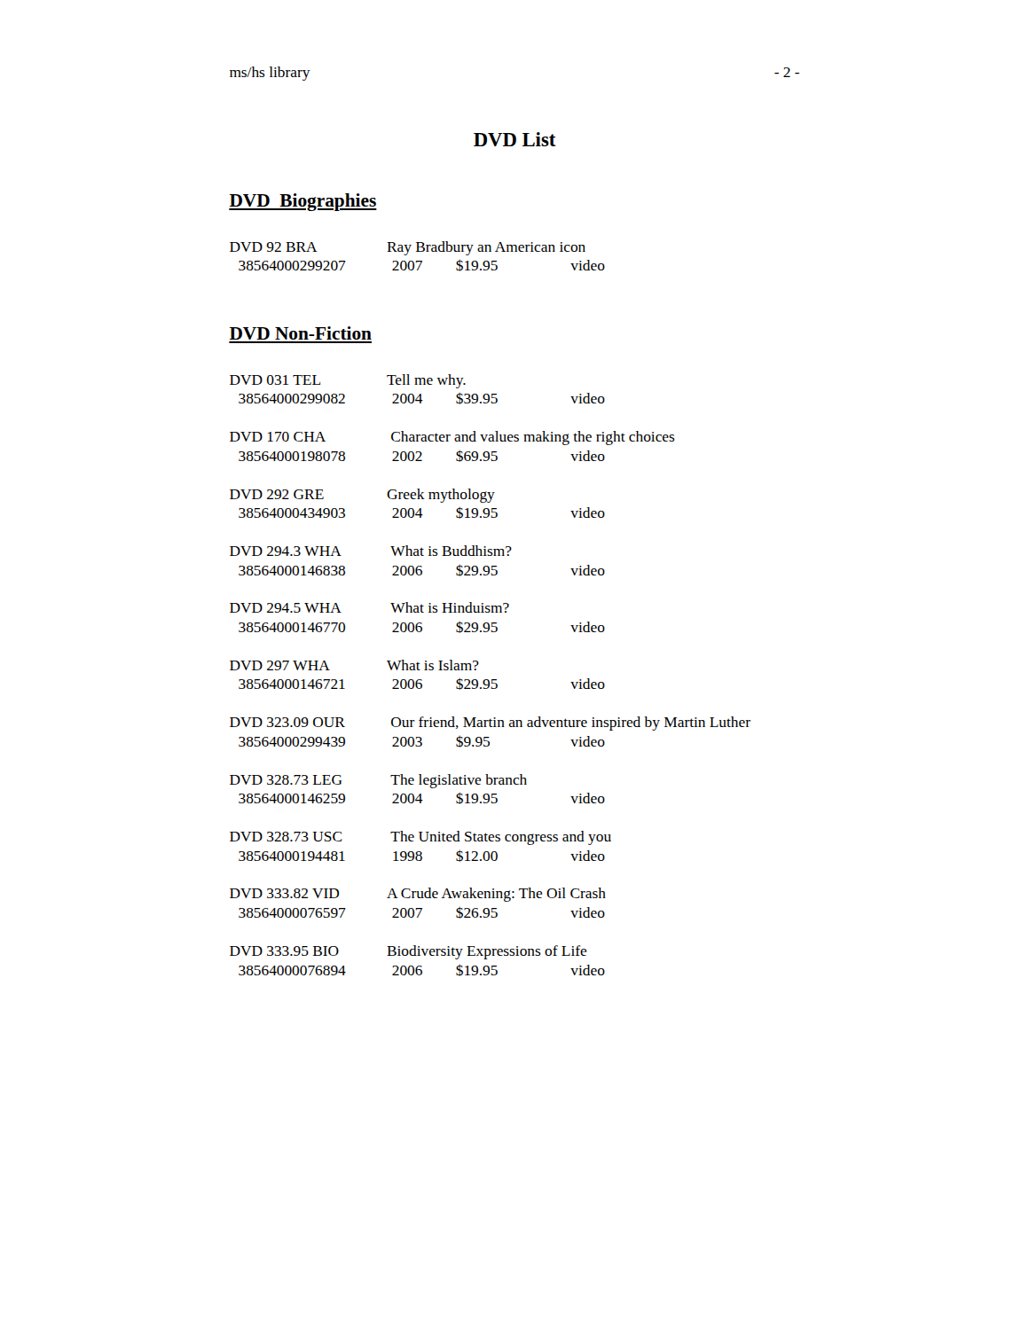ms/hs library - 2 -
DVD List
DVD Biographies
DVD 92 BRARay Bradbury an American icon
385640002992072007$19.95 video
DVD Non-Fiction
DVD 031 TELTell me why.
385640002990822004$39.95 video
DVD 170 CHA Character and values making the right choices
385640001980782002$69.95 video
DVD 292 GREGreek mythology
385640004349032004$19.95 video
DVD 294.3 WHA What is Buddhism?
385640001468382006$29.95 video
DVD 294.5 WHA What is Hinduism?
385640001467702006$29.95 video
DVD 297 WHAWhat is Islam?
385640001467212006$29.95 video
DVD 323.09 OUR Our friend, Martin an adventure inspired by Martin Luther
385640002994392003$9.95 video
DVD 328.73 LEG The legislative branch
385640001462592004$19.95 video
DVD 328.73 USC The United States congress and you
385640001944811998$12.00 video
DVD 333.82 VIDA Crude Awakening: The Oil Crash
385640000765972007$26.95 video
DVD 333.95 BIOBiodiversity Expressions of Life
385640000768942006$19.95 video